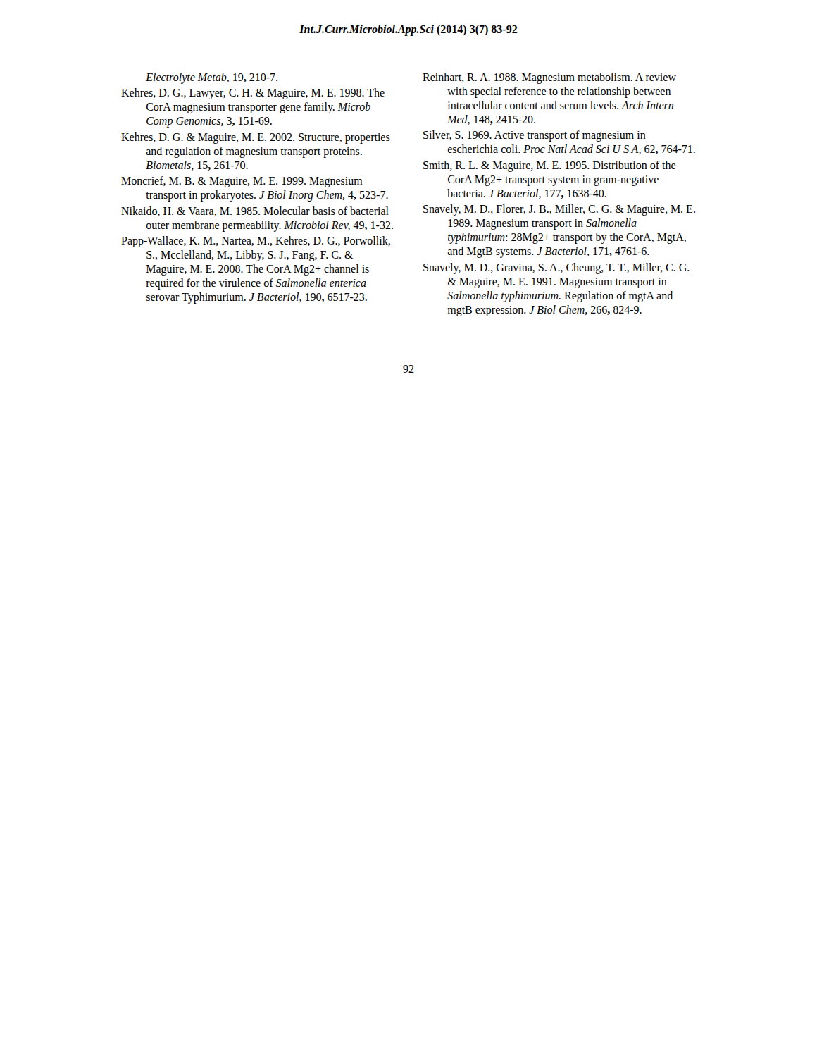Int.J.Curr.Microbiol.App.Sci (2014) 3(7) 83-92
Electrolyte Metab, 19, 210-7.
Kehres, D. G., Lawyer, C. H. & Maguire, M. E. 1998. The CorA magnesium transporter gene family. Microb Comp Genomics, 3, 151-69.
Kehres, D. G. & Maguire, M. E. 2002. Structure, properties and regulation of magnesium transport proteins. Biometals, 15, 261-70.
Moncrief, M. B. & Maguire, M. E. 1999. Magnesium transport in prokaryotes. J Biol Inorg Chem, 4, 523-7.
Nikaido, H. & Vaara, M. 1985. Molecular basis of bacterial outer membrane permeability. Microbiol Rev, 49, 1-32.
Papp-Wallace, K. M., Nartea, M., Kehres, D. G., Porwollik, S., Mcclelland, M., Libby, S. J., Fang, F. C. & Maguire, M. E. 2008. The CorA Mg2+ channel is required for the virulence of Salmonella enterica serovar Typhimurium. J Bacteriol, 190, 6517-23.
Reinhart, R. A. 1988. Magnesium metabolism. A review with special reference to the relationship between intracellular content and serum levels. Arch Intern Med, 148, 2415-20.
Silver, S. 1969. Active transport of magnesium in escherichia coli. Proc Natl Acad Sci U S A, 62, 764-71.
Smith, R. L. & Maguire, M. E. 1995. Distribution of the CorA Mg2+ transport system in gram-negative bacteria. J Bacteriol, 177, 1638-40.
Snavely, M. D., Florer, J. B., Miller, C. G. & Maguire, M. E. 1989. Magnesium transport in Salmonella typhimurium: 28Mg2+ transport by the CorA, MgtA, and MgtB systems. J Bacteriol, 171, 4761-6.
Snavely, M. D., Gravina, S. A., Cheung, T. T., Miller, C. G. & Maguire, M. E. 1991. Magnesium transport in Salmonella typhimurium. Regulation of mgtA and mgtB expression. J Biol Chem, 266, 824-9.
92